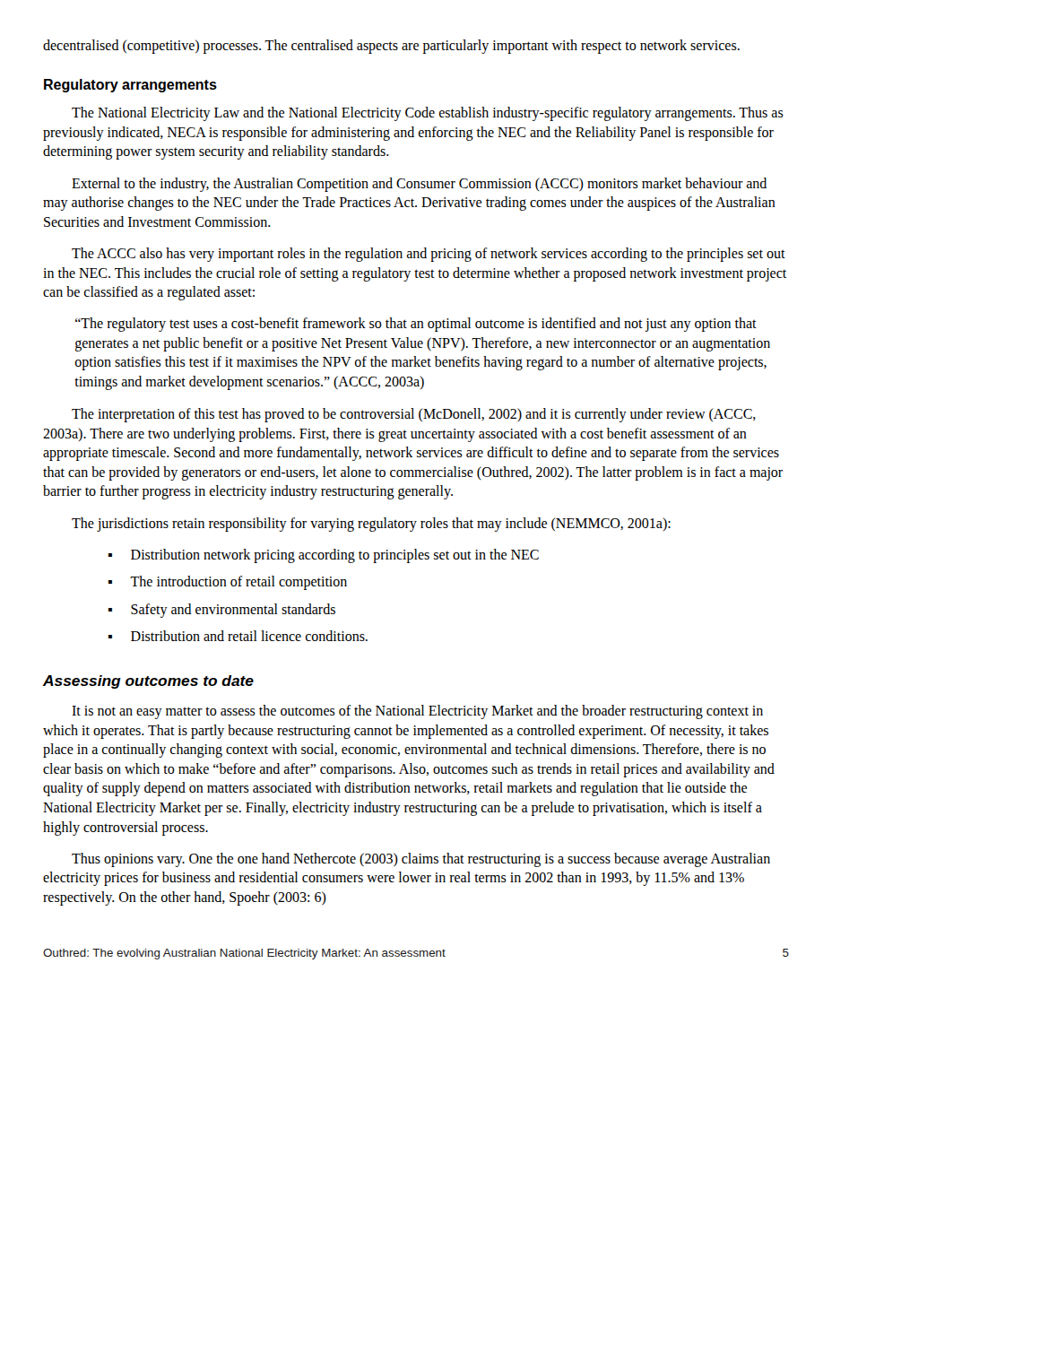decentralised (competitive) processes. The centralised aspects are particularly important with respect to network services.
Regulatory arrangements
The National Electricity Law and the National Electricity Code establish industry-specific regulatory arrangements. Thus as previously indicated, NECA is responsible for administering and enforcing the NEC and the Reliability Panel is responsible for determining power system security and reliability standards.
External to the industry, the Australian Competition and Consumer Commission (ACCC) monitors market behaviour and may authorise changes to the NEC under the Trade Practices Act. Derivative trading comes under the auspices of the Australian Securities and Investment Commission.
The ACCC also has very important roles in the regulation and pricing of network services according to the principles set out in the NEC. This includes the crucial role of setting a regulatory test to determine whether a proposed network investment project can be classified as a regulated asset:
“The regulatory test uses a cost-benefit framework so that an optimal outcome is identified and not just any option that generates a net public benefit or a positive Net Present Value (NPV). Therefore, a new interconnector or an augmentation option satisfies this test if it maximises the NPV of the market benefits having regard to a number of alternative projects, timings and market development scenarios.” (ACCC, 2003a)
The interpretation of this test has proved to be controversial (McDonell, 2002) and it is currently under review (ACCC, 2003a). There are two underlying problems. First, there is great uncertainty associated with a cost benefit assessment of an appropriate timescale. Second and more fundamentally, network services are difficult to define and to separate from the services that can be provided by generators or end-users, let alone to commercialise (Outhred, 2002). The latter problem is in fact a major barrier to further progress in electricity industry restructuring generally.
The jurisdictions retain responsibility for varying regulatory roles that may include (NEMMCO, 2001a):
Distribution network pricing according to principles set out in the NEC
The introduction of retail competition
Safety and environmental standards
Distribution and retail licence conditions.
Assessing outcomes to date
It is not an easy matter to assess the outcomes of the National Electricity Market and the broader restructuring context in which it operates. That is partly because restructuring cannot be implemented as a controlled experiment. Of necessity, it takes place in a continually changing context with social, economic, environmental and technical dimensions. Therefore, there is no clear basis on which to make “before and after” comparisons. Also, outcomes such as trends in retail prices and availability and quality of supply depend on matters associated with distribution networks, retail markets and regulation that lie outside the National Electricity Market per se. Finally, electricity industry restructuring can be a prelude to privatisation, which is itself a highly controversial process.
Thus opinions vary. One the one hand Nethercote (2003) claims that restructuring is a success because average Australian electricity prices for business and residential consumers were lower in real terms in 2002 than in 1993, by 11.5% and 13% respectively. On the other hand, Spoehr (2003: 6)
Outhred: The evolving Australian National Electricity Market: An assessment 5